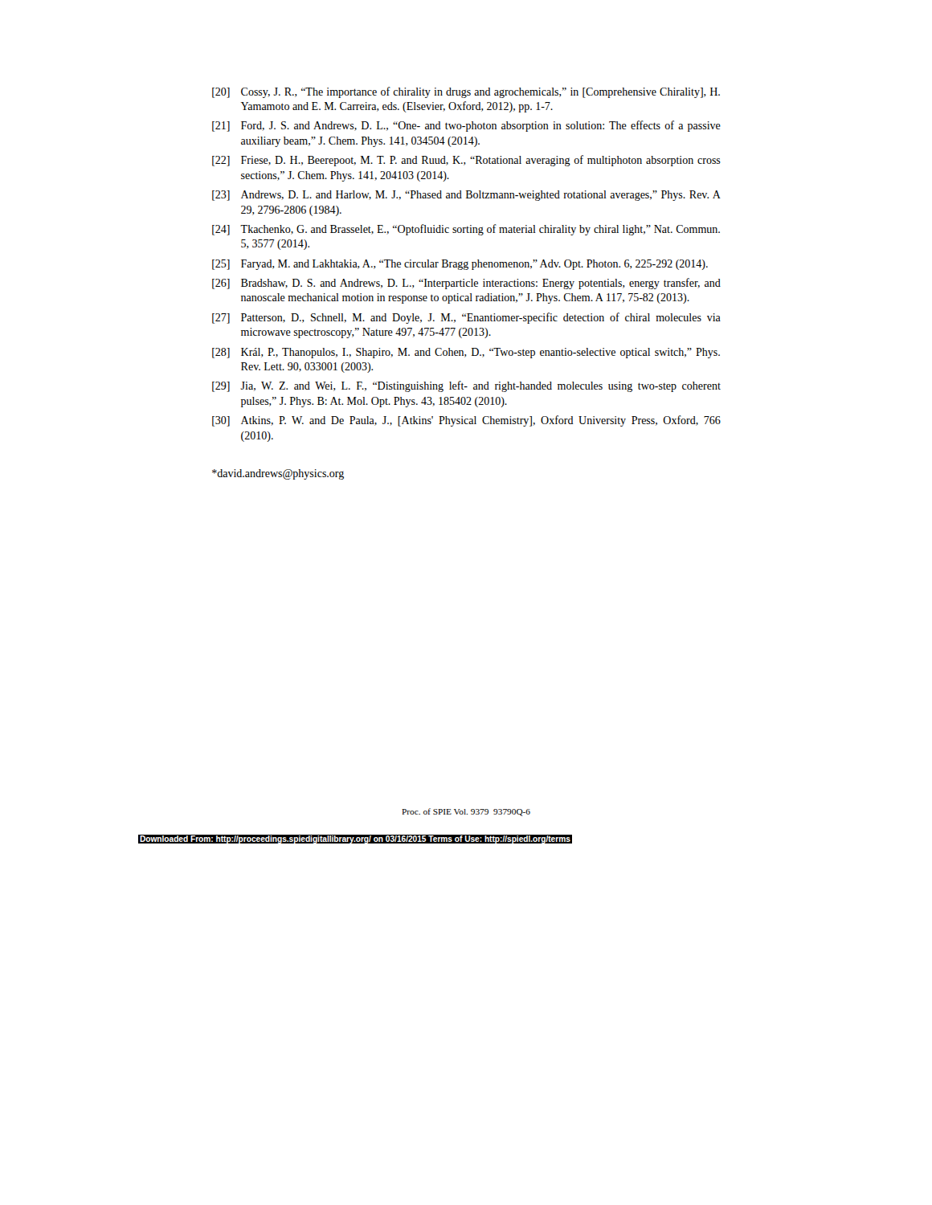[20] Cossy, J. R., “The importance of chirality in drugs and agrochemicals,” in [Comprehensive Chirality], H. Yamamoto and E. M. Carreira, eds. (Elsevier, Oxford, 2012), pp. 1-7.
[21] Ford, J. S. and Andrews, D. L., “One- and two-photon absorption in solution: The effects of a passive auxiliary beam,” J. Chem. Phys. 141, 034504 (2014).
[22] Friese, D. H., Beerepoot, M. T. P. and Ruud, K., “Rotational averaging of multiphoton absorption cross sections,” J. Chem. Phys. 141, 204103 (2014).
[23] Andrews, D. L. and Harlow, M. J., “Phased and Boltzmann-weighted rotational averages,” Phys. Rev. A 29, 2796-2806 (1984).
[24] Tkachenko, G. and Brasselet, E., “Optofluidic sorting of material chirality by chiral light,” Nat. Commun. 5, 3577 (2014).
[25] Faryad, M. and Lakhtakia, A., “The circular Bragg phenomenon,” Adv. Opt. Photon. 6, 225-292 (2014).
[26] Bradshaw, D. S. and Andrews, D. L., “Interparticle interactions: Energy potentials, energy transfer, and nanoscale mechanical motion in response to optical radiation,” J. Phys. Chem. A 117, 75-82 (2013).
[27] Patterson, D., Schnell, M. and Doyle, J. M., “Enantiomer-specific detection of chiral molecules via microwave spectroscopy,” Nature 497, 475-477 (2013).
[28] Král, P., Thanopulos, I., Shapiro, M. and Cohen, D., “Two-step enantio-selective optical switch,” Phys. Rev. Lett. 90, 033001 (2003).
[29] Jia, W. Z. and Wei, L. F., “Distinguishing left- and right-handed molecules using two-step coherent pulses,” J. Phys. B: At. Mol. Opt. Phys. 43, 185402 (2010).
[30] Atkins, P. W. and De Paula, J., [Atkins' Physical Chemistry], Oxford University Press, Oxford, 766 (2010).
*david.andrews@physics.org
Proc. of SPIE Vol. 9379 93790Q-6
Downloaded From: http://proceedings.spiedigitallibrary.org/ on 03/16/2015 Terms of Use: http://spiedl.org/terms